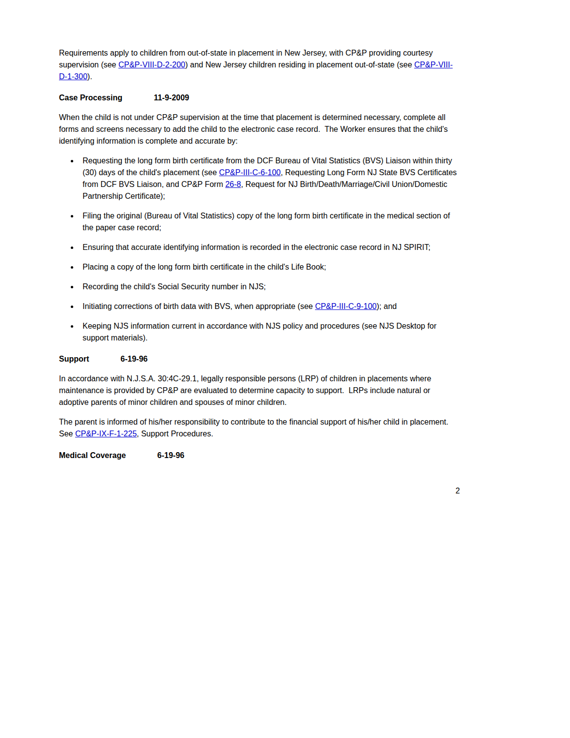Requirements apply to children from out-of-state in placement in New Jersey, with CP&P providing courtesy supervision (see CP&P-VIII-D-2-200) and New Jersey children residing in placement out-of-state (see CP&P-VIII-D-1-300).
Case Processing11-9-2009
When the child is not under CP&P supervision at the time that placement is determined necessary, complete all forms and screens necessary to add the child to the electronic case record. The Worker ensures that the child's identifying information is complete and accurate by:
Requesting the long form birth certificate from the DCF Bureau of Vital Statistics (BVS) Liaison within thirty (30) days of the child's placement (see CP&P-III-C-6-100, Requesting Long Form NJ State BVS Certificates from DCF BVS Liaison, and CP&P Form 26-8, Request for NJ Birth/Death/Marriage/Civil Union/Domestic Partnership Certificate);
Filing the original (Bureau of Vital Statistics) copy of the long form birth certificate in the medical section of the paper case record;
Ensuring that accurate identifying information is recorded in the electronic case record in NJ SPIRIT;
Placing a copy of the long form birth certificate in the child's Life Book;
Recording the child's Social Security number in NJS;
Initiating corrections of birth data with BVS, when appropriate (see CP&P-III-C-9-100); and
Keeping NJS information current in accordance with NJS policy and procedures (see NJS Desktop for support materials).
Support6-19-96
In accordance with N.J.S.A. 30:4C-29.1, legally responsible persons (LRP) of children in placements where maintenance is provided by CP&P are evaluated to determine capacity to support. LRPs include natural or adoptive parents of minor children and spouses of minor children.
The parent is informed of his/her responsibility to contribute to the financial support of his/her child in placement. See CP&P-IX-F-1-225, Support Procedures.
Medical Coverage6-19-96
2